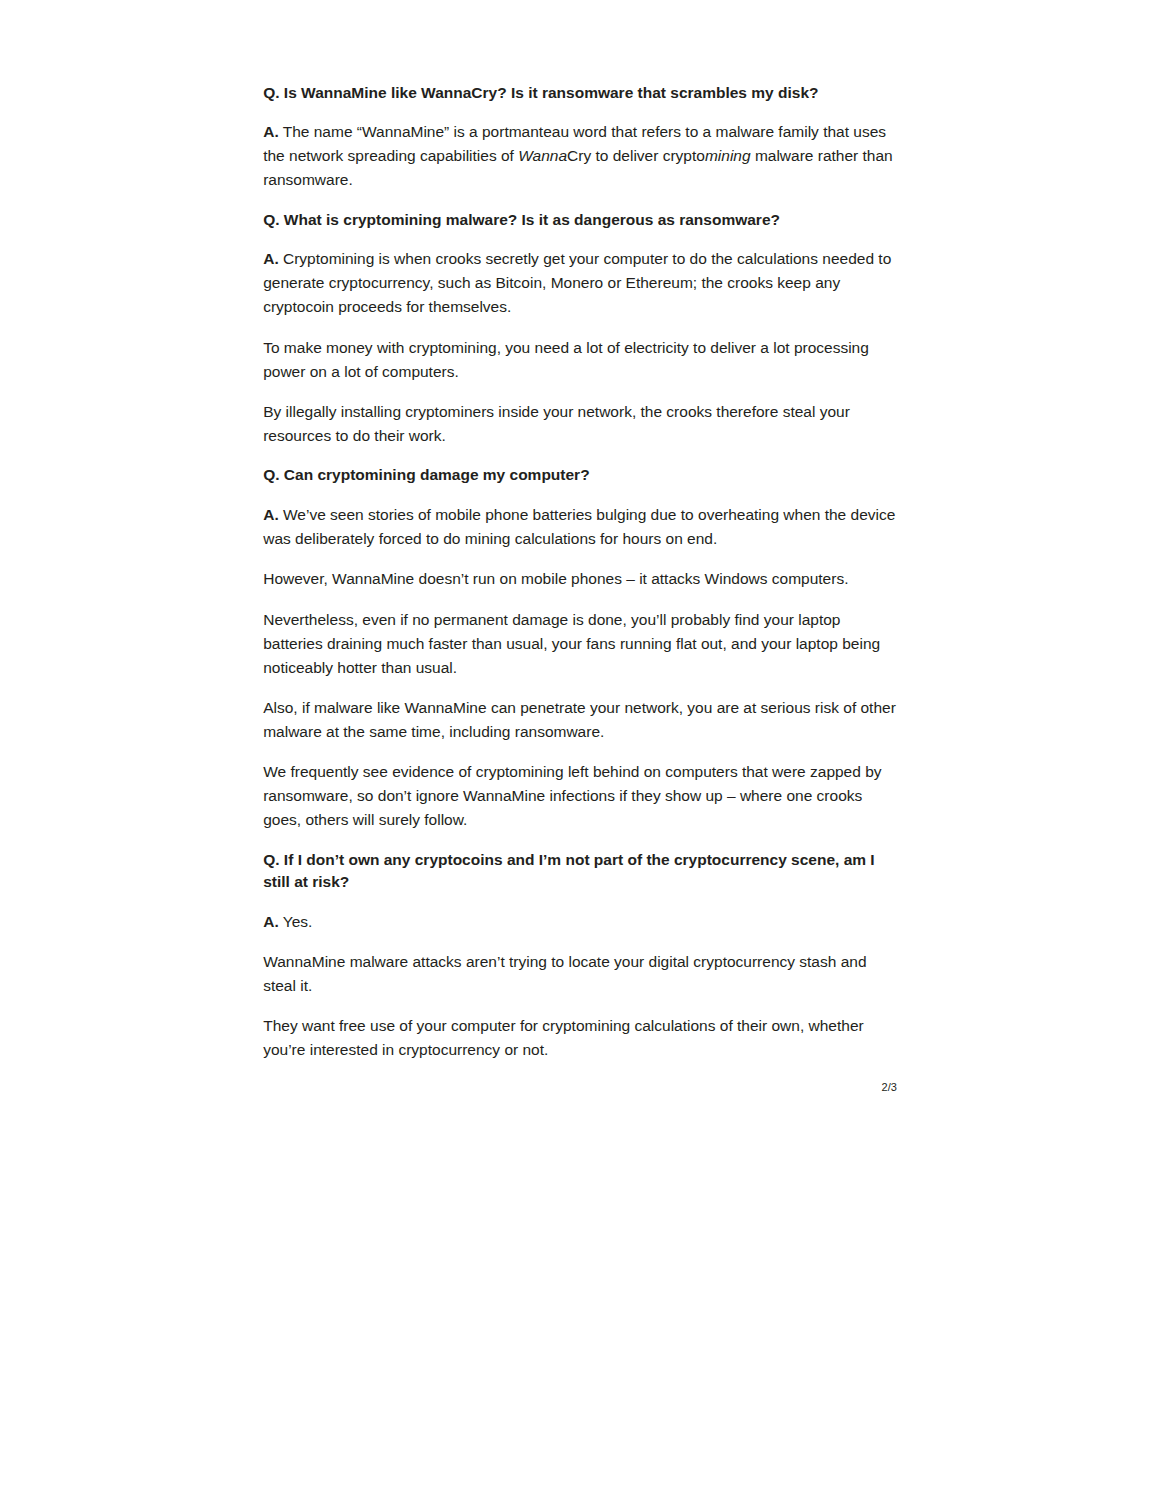Q. Is WannaMine like WannaCry? Is it ransomware that scrambles my disk?
A. The name “WannaMine” is a portmanteau word that refers to a malware family that uses the network spreading capabilities of Wanna Cry to deliver cryptomining malware rather than ransomware.
Q. What is cryptomining malware? Is it as dangerous as ransomware?
A. Cryptomining is when crooks secretly get your computer to do the calculations needed to generate cryptocurrency, such as Bitcoin, Monero or Ethereum; the crooks keep any cryptocoin proceeds for themselves.
To make money with cryptomining, you need a lot of electricity to deliver a lot processing power on a lot of computers.
By illegally installing cryptominers inside your network, the crooks therefore steal your resources to do their work.
Q. Can cryptomining damage my computer?
A. We’ve seen stories of mobile phone batteries bulging due to overheating when the device was deliberately forced to do mining calculations for hours on end.
However, WannaMine doesn’t run on mobile phones – it attacks Windows computers.
Nevertheless, even if no permanent damage is done, you’ll probably find your laptop batteries draining much faster than usual, your fans running flat out, and your laptop being noticeably hotter than usual.
Also, if malware like WannaMine can penetrate your network, you are at serious risk of other malware at the same time, including ransomware.
We frequently see evidence of cryptomining left behind on computers that were zapped by ransomware, so don’t ignore WannaMine infections if they show up – where one crooks goes, others will surely follow.
Q. If I don’t own any cryptocoins and I’m not part of the cryptocurrency scene, am I still at risk?
A. Yes.
WannaMine malware attacks aren’t trying to locate your digital cryptocurrency stash and steal it.
They want free use of your computer for cryptomining calculations of their own, whether you’re interested in cryptocurrency or not.
2/3